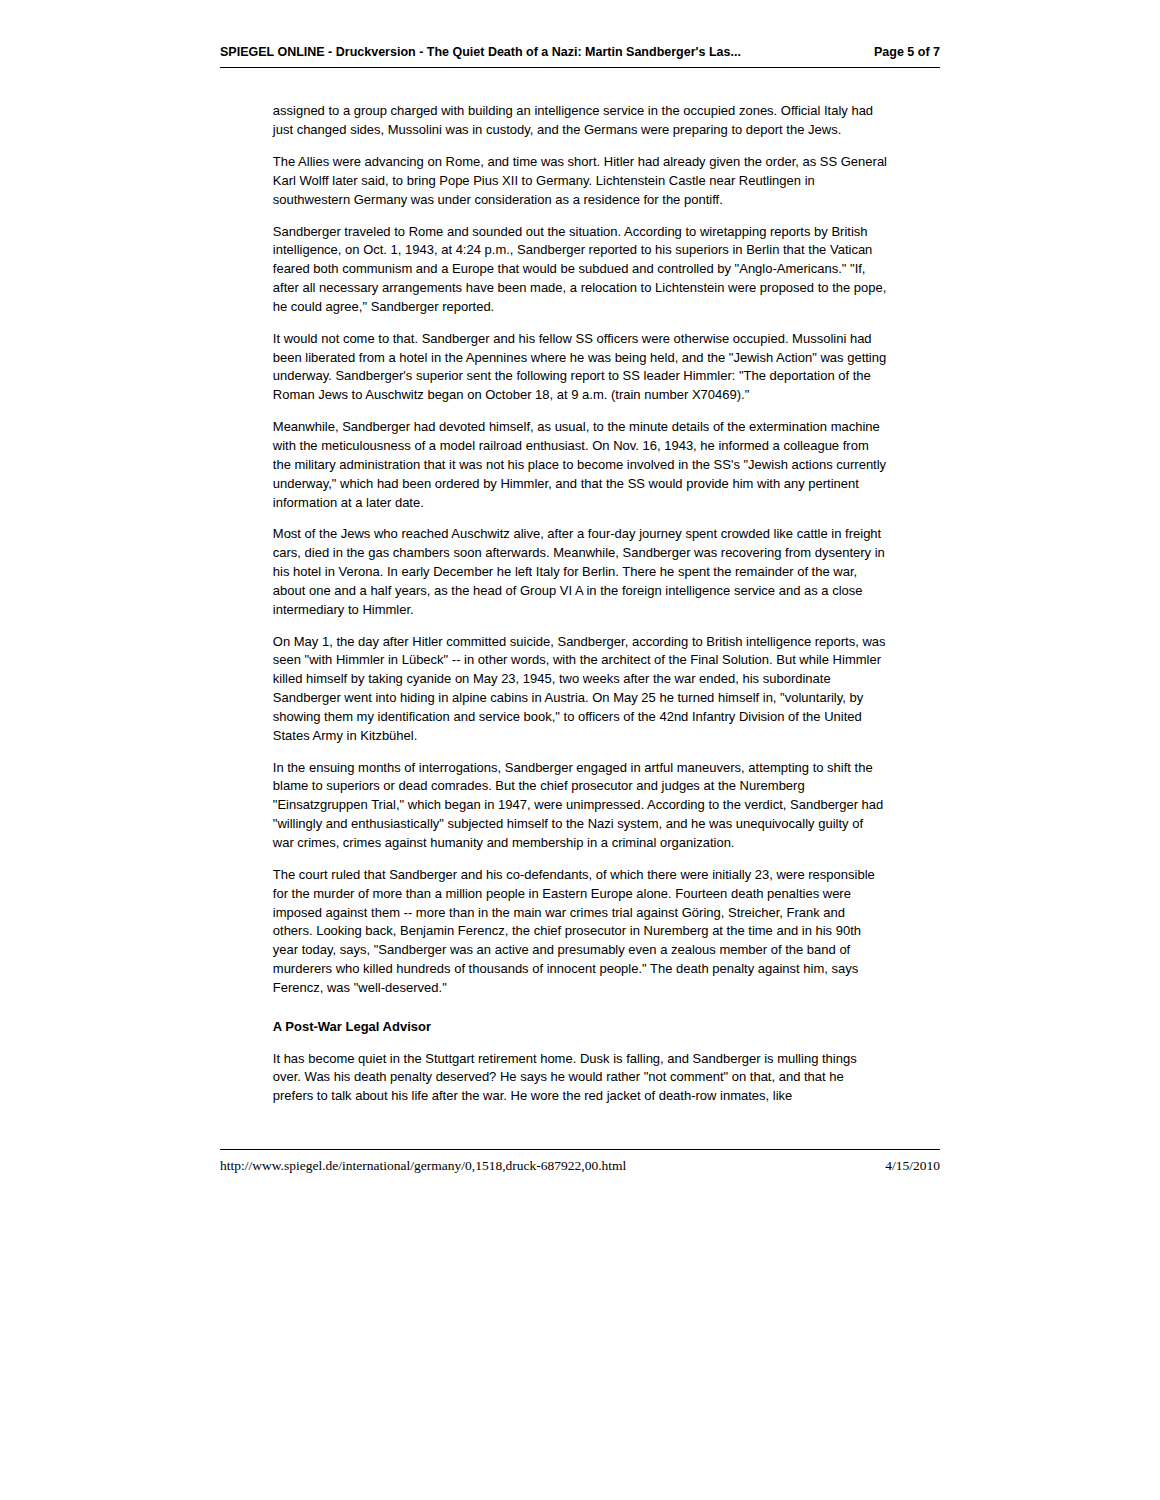SPIEGEL ONLINE - Druckversion - The Quiet Death of a Nazi: Martin Sandberger's Las... Page 5 of 7
assigned to a group charged with building an intelligence service in the occupied zones. Official Italy had just changed sides, Mussolini was in custody, and the Germans were preparing to deport the Jews.
The Allies were advancing on Rome, and time was short. Hitler had already given the order, as SS General Karl Wolff later said, to bring Pope Pius XII to Germany. Lichtenstein Castle near Reutlingen in southwestern Germany was under consideration as a residence for the pontiff.
Sandberger traveled to Rome and sounded out the situation. According to wiretapping reports by British intelligence, on Oct. 1, 1943, at 4:24 p.m., Sandberger reported to his superiors in Berlin that the Vatican feared both communism and a Europe that would be subdued and controlled by "Anglo-Americans." "If, after all necessary arrangements have been made, a relocation to Lichtenstein were proposed to the pope, he could agree," Sandberger reported.
It would not come to that. Sandberger and his fellow SS officers were otherwise occupied. Mussolini had been liberated from a hotel in the Apennines where he was being held, and the "Jewish Action" was getting underway. Sandberger's superior sent the following report to SS leader Himmler: "The deportation of the Roman Jews to Auschwitz began on October 18, at 9 a.m. (train number X70469)."
Meanwhile, Sandberger had devoted himself, as usual, to the minute details of the extermination machine with the meticulousness of a model railroad enthusiast. On Nov. 16, 1943, he informed a colleague from the military administration that it was not his place to become involved in the SS's "Jewish actions currently underway," which had been ordered by Himmler, and that the SS would provide him with any pertinent information at a later date.
Most of the Jews who reached Auschwitz alive, after a four-day journey spent crowded like cattle in freight cars, died in the gas chambers soon afterwards. Meanwhile, Sandberger was recovering from dysentery in his hotel in Verona. In early December he left Italy for Berlin. There he spent the remainder of the war, about one and a half years, as the head of Group VI A in the foreign intelligence service and as a close intermediary to Himmler.
On May 1, the day after Hitler committed suicide, Sandberger, according to British intelligence reports, was seen "with Himmler in Lübeck" -- in other words, with the architect of the Final Solution. But while Himmler killed himself by taking cyanide on May 23, 1945, two weeks after the war ended, his subordinate Sandberger went into hiding in alpine cabins in Austria. On May 25 he turned himself in, "voluntarily, by showing them my identification and service book," to officers of the 42nd Infantry Division of the United States Army in Kitzbühel.
In the ensuing months of interrogations, Sandberger engaged in artful maneuvers, attempting to shift the blame to superiors or dead comrades. But the chief prosecutor and judges at the Nuremberg "Einsatzgruppen Trial," which began in 1947, were unimpressed. According to the verdict, Sandberger had "willingly and enthusiastically" subjected himself to the Nazi system, and he was unequivocally guilty of war crimes, crimes against humanity and membership in a criminal organization.
The court ruled that Sandberger and his co-defendants, of which there were initially 23, were responsible for the murder of more than a million people in Eastern Europe alone. Fourteen death penalties were imposed against them -- more than in the main war crimes trial against Göring, Streicher, Frank and others. Looking back, Benjamin Ferencz, the chief prosecutor in Nuremberg at the time and in his 90th year today, says, "Sandberger was an active and presumably even a zealous member of the band of murderers who killed hundreds of thousands of innocent people." The death penalty against him, says Ferencz, was "well-deserved."
A Post-War Legal Advisor
It has become quiet in the Stuttgart retirement home. Dusk is falling, and Sandberger is mulling things over. Was his death penalty deserved? He says he would rather "not comment" on that, and that he prefers to talk about his life after the war. He wore the red jacket of death-row inmates, like
http://www.spiegel.de/international/germany/0,1518,druck-687922,00.html 4/15/2010